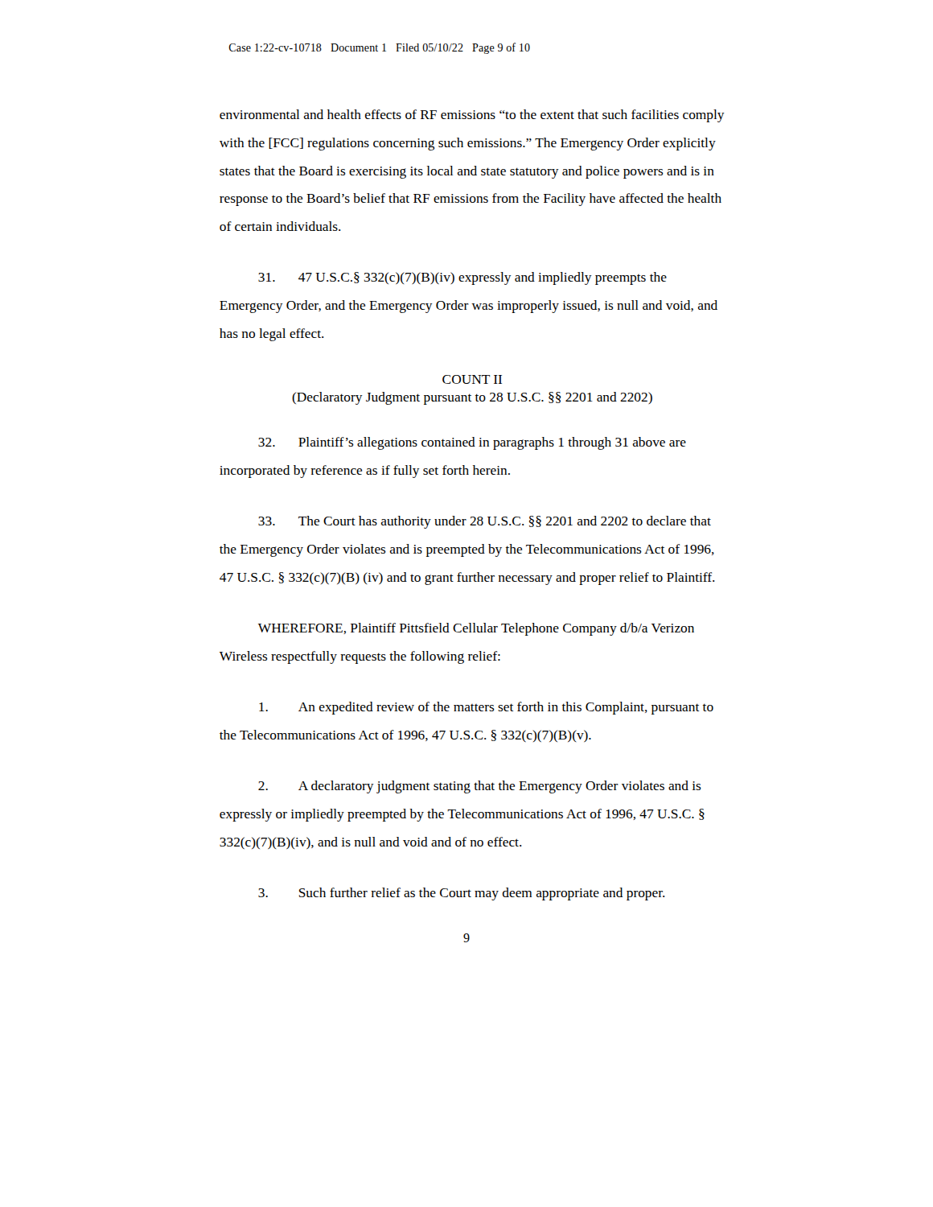Case 1:22-cv-10718 Document 1 Filed 05/10/22 Page 9 of 10
environmental and health effects of RF emissions “to the extent that such facilities comply with the [FCC] regulations concerning such emissions.” The Emergency Order explicitly states that the Board is exercising its local and state statutory and police powers and is in response to the Board’s belief that RF emissions from the Facility have affected the health of certain individuals.
31. 47 U.S.C.§ 332(c)(7)(B)(iv) expressly and impliedly preempts the Emergency Order, and the Emergency Order was improperly issued, is null and void, and has no legal effect.
COUNT II (Declaratory Judgment pursuant to 28 U.S.C. §§ 2201 and 2202)
32. Plaintiff’s allegations contained in paragraphs 1 through 31 above are incorporated by reference as if fully set forth herein.
33. The Court has authority under 28 U.S.C. §§ 2201 and 2202 to declare that the Emergency Order violates and is preempted by the Telecommunications Act of 1996, 47 U.S.C. § 332(c)(7)(B) (iv) and to grant further necessary and proper relief to Plaintiff.
WHEREFORE, Plaintiff Pittsfield Cellular Telephone Company d/b/a Verizon Wireless respectfully requests the following relief:
1. An expedited review of the matters set forth in this Complaint, pursuant to the Telecommunications Act of 1996, 47 U.S.C. § 332(c)(7)(B)(v).
2. A declaratory judgment stating that the Emergency Order violates and is expressly or impliedly preempted by the Telecommunications Act of 1996, 47 U.S.C. § 332(c)(7)(B)(iv), and is null and void and of no effect.
3. Such further relief as the Court may deem appropriate and proper.
9